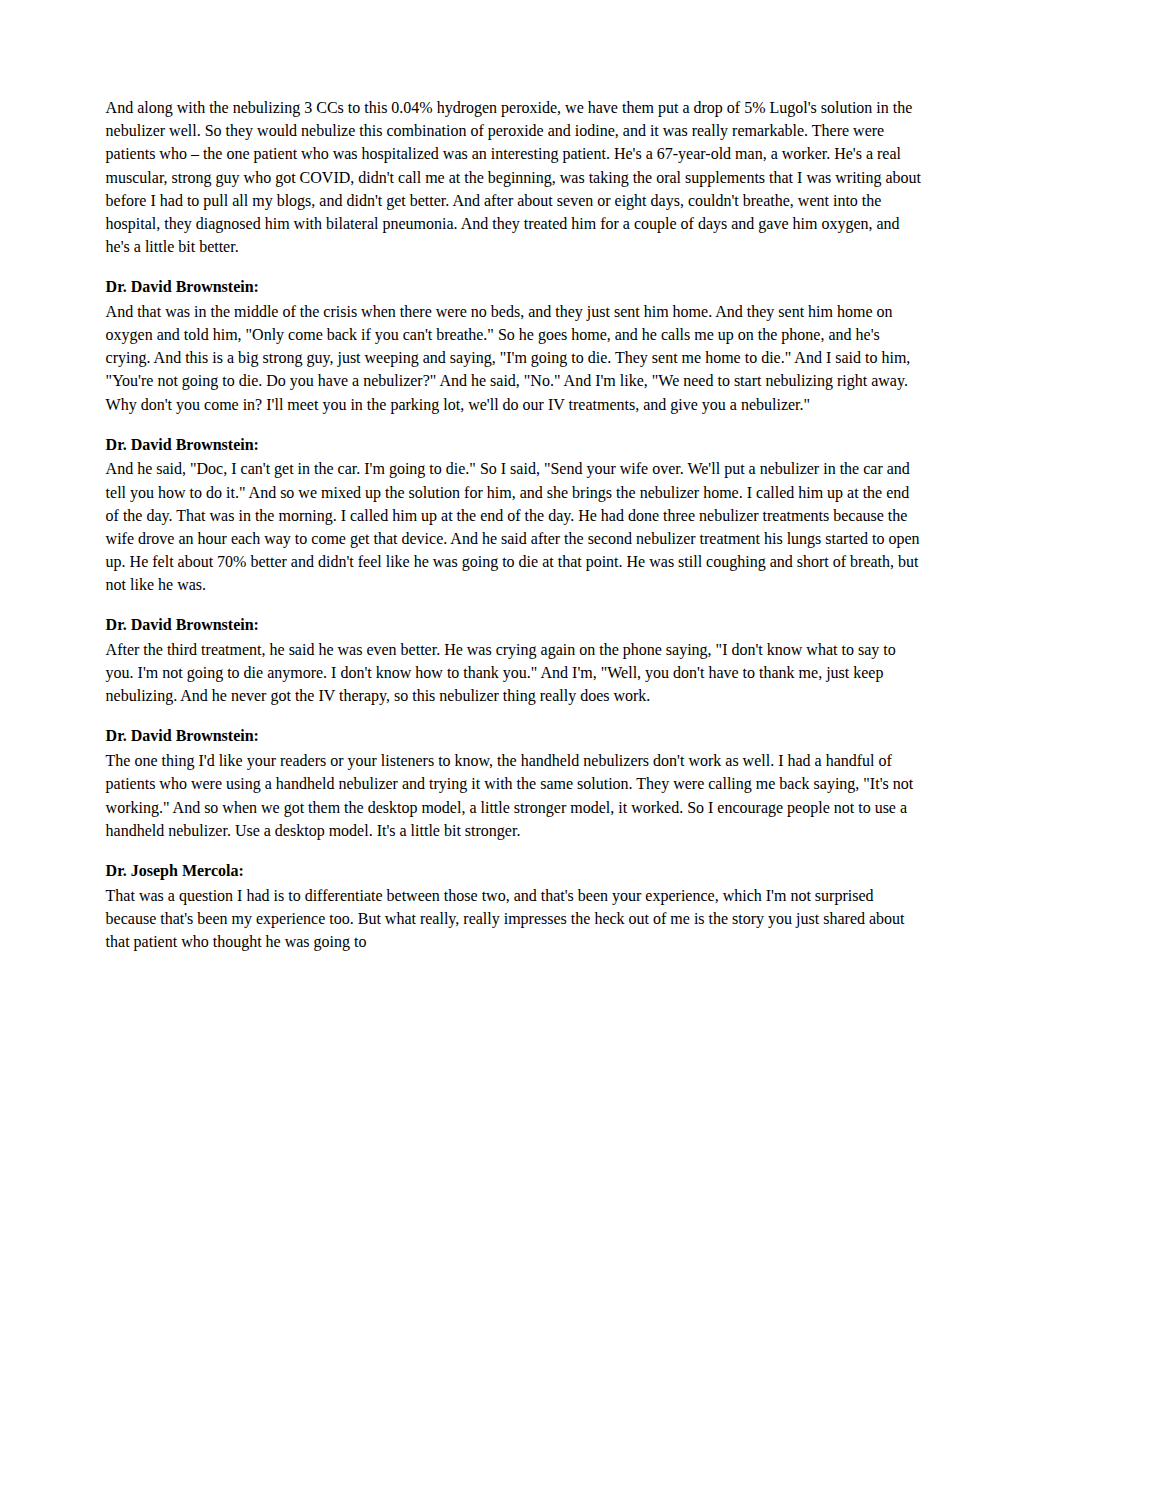And along with the nebulizing 3 CCs to this 0.04% hydrogen peroxide, we have them put a drop of 5% Lugol's solution in the nebulizer well. So they would nebulize this combination of peroxide and iodine, and it was really remarkable. There were patients who – the one patient who was hospitalized was an interesting patient. He's a 67-year-old man, a worker. He's a real muscular, strong guy who got COVID, didn't call me at the beginning, was taking the oral supplements that I was writing about before I had to pull all my blogs, and didn't get better. And after about seven or eight days, couldn't breathe, went into the hospital, they diagnosed him with bilateral pneumonia. And they treated him for a couple of days and gave him oxygen, and he's a little bit better.
Dr. David Brownstein:
And that was in the middle of the crisis when there were no beds, and they just sent him home. And they sent him home on oxygen and told him, "Only come back if you can't breathe." So he goes home, and he calls me up on the phone, and he's crying. And this is a big strong guy, just weeping and saying, "I'm going to die. They sent me home to die." And I said to him, "You're not going to die. Do you have a nebulizer?" And he said, "No." And I'm like, "We need to start nebulizing right away. Why don't you come in? I'll meet you in the parking lot, we'll do our IV treatments, and give you a nebulizer."
Dr. David Brownstein:
And he said, "Doc, I can't get in the car. I'm going to die." So I said, "Send your wife over. We'll put a nebulizer in the car and tell you how to do it." And so we mixed up the solution for him, and she brings the nebulizer home. I called him up at the end of the day. That was in the morning. I called him up at the end of the day. He had done three nebulizer treatments because the wife drove an hour each way to come get that device. And he said after the second nebulizer treatment his lungs started to open up. He felt about 70% better and didn't feel like he was going to die at that point. He was still coughing and short of breath, but not like he was.
Dr. David Brownstein:
After the third treatment, he said he was even better. He was crying again on the phone saying, "I don't know what to say to you. I'm not going to die anymore. I don't know how to thank you." And I'm, "Well, you don't have to thank me, just keep nebulizing. And he never got the IV therapy, so this nebulizer thing really does work.
Dr. David Brownstein:
The one thing I'd like your readers or your listeners to know, the handheld nebulizers don't work as well. I had a handful of patients who were using a handheld nebulizer and trying it with the same solution. They were calling me back saying, "It's not working." And so when we got them the desktop model, a little stronger model, it worked. So I encourage people not to use a handheld nebulizer. Use a desktop model. It's a little bit stronger.
Dr. Joseph Mercola:
That was a question I had is to differentiate between those two, and that's been your experience, which I'm not surprised because that's been my experience too. But what really, really impresses the heck out of me is the story you just shared about that patient who thought he was going to